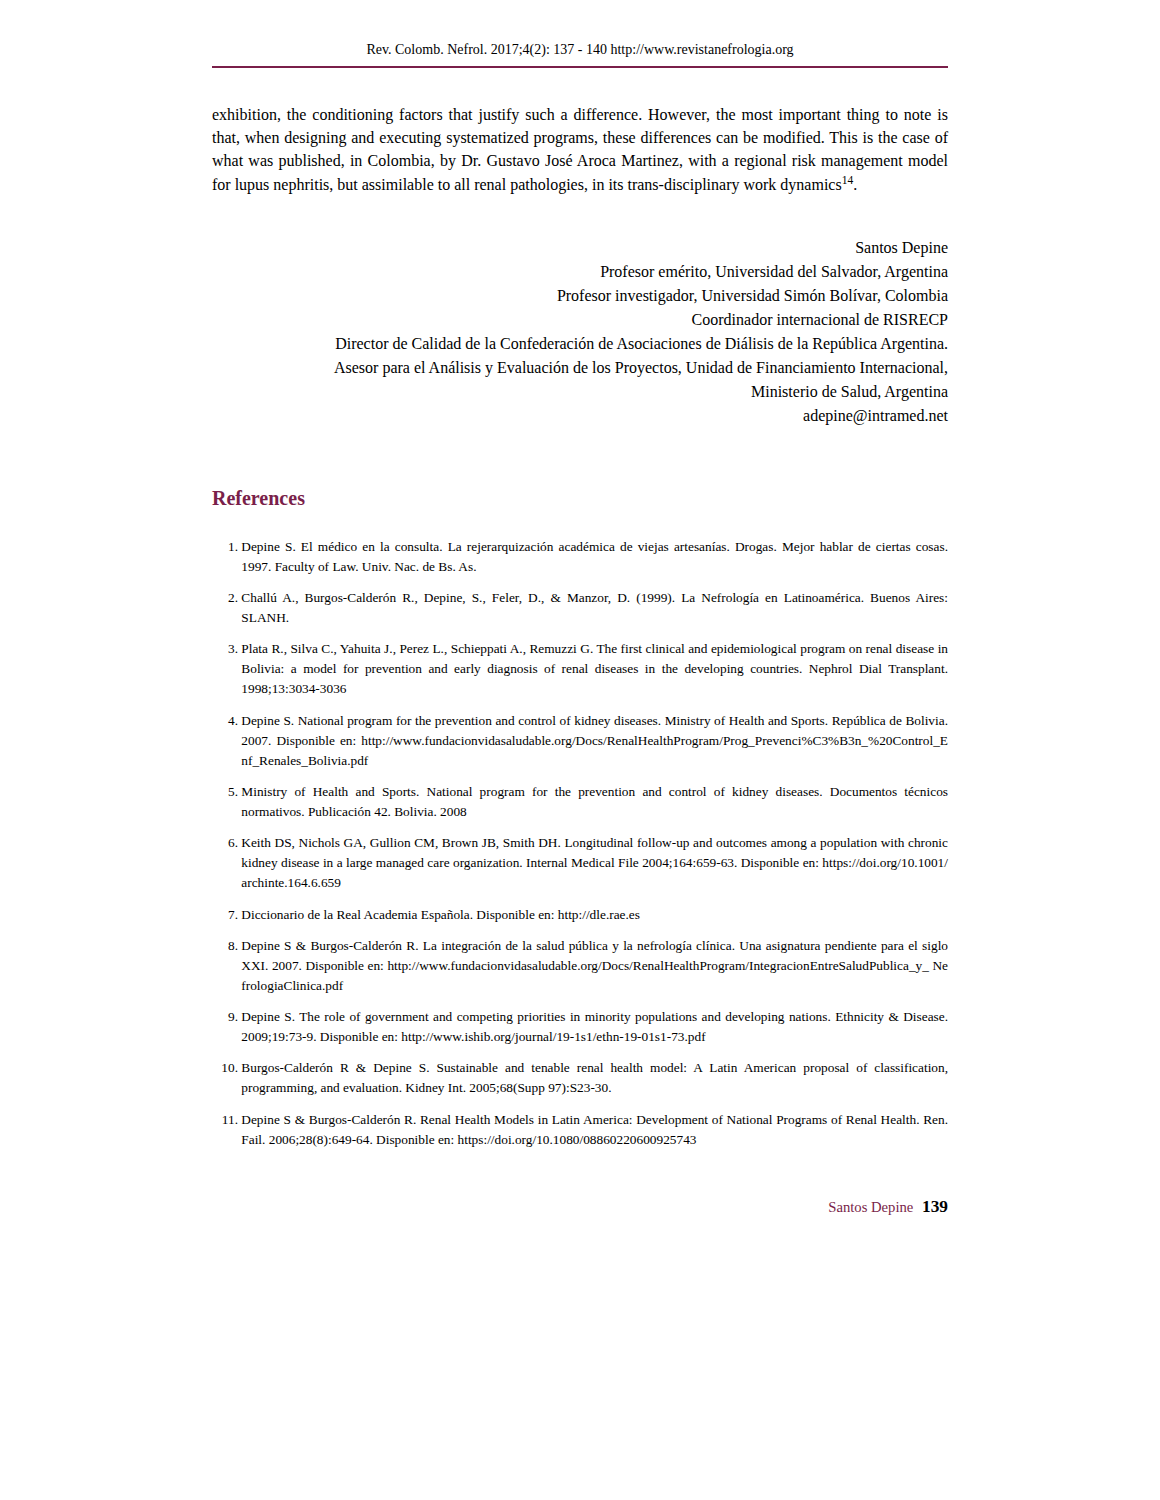Rev. Colomb. Nefrol. 2017;4(2): 137 - 140 http://www.revistanefrologia.org
exhibition, the conditioning factors that justify such a difference. However, the most important thing to note is that, when designing and executing systematized programs, these differences can be modified. This is the case of what was published, in Colombia, by Dr. Gustavo José Aroca Martinez, with a regional risk management model for lupus nephritis, but assimilable to all renal pathologies, in its trans-disciplinary work dynamics14.
Santos Depine
Profesor emérito, Universidad del Salvador, Argentina
Profesor investigador, Universidad Simón Bolívar, Colombia
Coordinador internacional de RISRECP
Director de Calidad de la Confederación de Asociaciones de Diálisis de la República Argentina.
Asesor para el Análisis y Evaluación de los Proyectos, Unidad de Financiamiento Internacional,
Ministerio de Salud, Argentina
adepine@intramed.net
References
Depine S. El médico en la consulta. La rejerarquización académica de viejas artesanías. Drogas. Mejor hablar de ciertas cosas. 1997. Faculty of Law. Univ. Nac. de Bs. As.
Challú A., Burgos-Calderón R., Depine, S., Feler, D., & Manzor, D. (1999). La Nefrología en Latinoamérica. Buenos Aires: SLANH.
Plata R., Silva C., Yahuita J., Perez L., Schieppati A., Remuzzi G. The first clinical and epidemiological program on renal disease in Bolivia: a model for prevention and early diagnosis of renal diseases in the developing countries. Nephrol Dial Transplant. 1998;13:3034-3036
Depine S. National program for the prevention and control of kidney diseases. Ministry of Health and Sports. República de Bolivia. 2007. Disponible en: http://www.fundacionvidasaludable.org/Docs/RenalHealthProgram/Prog_Prevenci%C3%B3n_%20Control_Enf_Renales_Bolivia.pdf
Ministry of Health and Sports. National program for the prevention and control of kidney diseases. Documentos técnicos normativos. Publicación 42. Bolivia. 2008
Keith DS, Nichols GA, Gullion CM, Brown JB, Smith DH. Longitudinal follow-up and outcomes among a population with chronic kidney disease in a large managed care organization. Internal Medical File 2004;164:659-63. Disponible en: https://doi.org/10.1001/archinte.164.6.659
Diccionario de la Real Academia Española. Disponible en: http://dle.rae.es
Depine S & Burgos-Calderón R. La integración de la salud pública y la nefrología clínica. Una asignatura pendiente para el siglo XXI. 2007. Disponible en: http://www.fundacionvidasaludable.org/Docs/RenalHealthProgram/IntegracionEntreSaludPublica_y_ NefrologiaClinica.pdf
Depine S. The role of government and competing priorities in minority populations and developing nations. Ethnicity & Disease. 2009;19:73-9. Disponible en: http://www.ishib.org/journal/19-1s1/ethn-19-01s1-73.pdf
Burgos-Calderón R & Depine S. Sustainable and tenable renal health model: A Latin American proposal of classification, programming, and evaluation. Kidney Int. 2005;68(Supp 97):S23-30.
Depine S & Burgos-Calderón R. Renal Health Models in Latin America: Development of National Programs of Renal Health. Ren. Fail. 2006;28(8):649-64. Disponible en: https://doi.org/10.1080/08860220600925743
Santos Depine 139